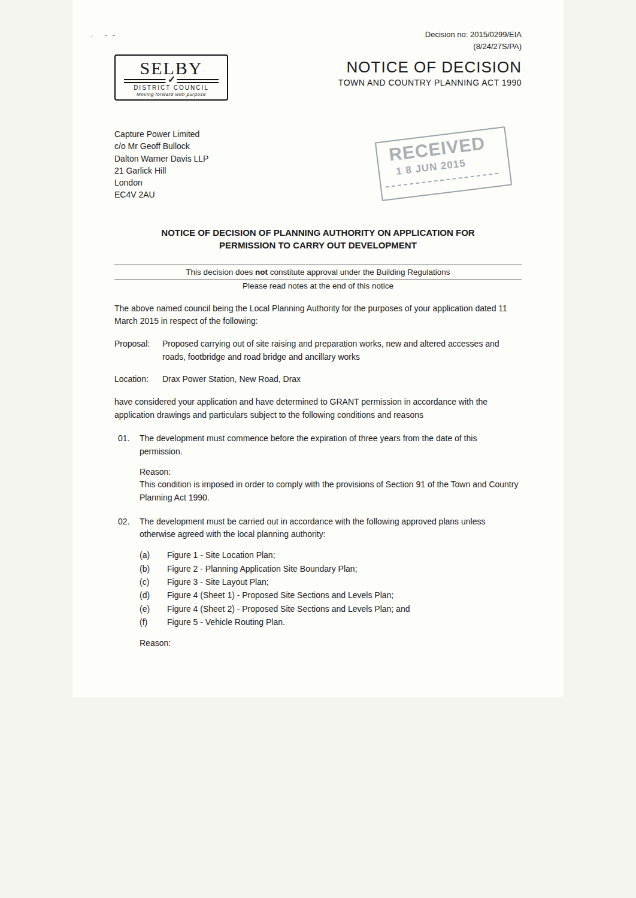. - -
Decision no: 2015/0299/EIA
(8/24/27S/PA)
SELBY
✓
District Council
Moving forward with purpose
NOTICE OF DECISION
TOWN AND COUNTRY PLANNING ACT 1990
Capture Power Limited
c/o Mr Geoff Bullock
Dalton Warner Davis LLP
21 Garlick Hill
London
EC4V 2AU
RECEIVED
1 8 JUN 2015
NOTICE OF DECISION OF PLANNING AUTHORITY ON APPLICATION FOR
PERMISSION TO CARRY OUT DEVELOPMENT
This decision does not constitute approval under the Building Regulations Please read notes at the end of this notice
The above named council being the Local Planning Authority for the purposes of your application dated 11 March 2015 in respect of the following:
Proposal:
Proposed carrying out of site raising and preparation works, new and altered accesses and roads, footbridge and road bridge and ancillary works
Location:
Drax Power Station, New Road, Drax
have considered your application and have determined to GRANT permission in accordance with the application drawings and particulars subject to the following conditions and reasons
The development must commence before the expiration of three years from the date of this permission.
Reason: This condition is imposed in order to comply with the provisions of Section 91 of the Town and Country Planning Act 1990.
The development must be carried out in accordance with the following approved plans unless otherwise agreed with the local planning authority:
(a) Figure 1 - Site Location Plan;
(b) Figure 2 - Planning Application Site Boundary Plan;
(c) Figure 3 - Site Layout Plan;
(d) Figure 4 (Sheet 1) - Proposed Site Sections and Levels Plan;
(e) Figure 4 (Sheet 2) - Proposed Site Sections and Levels Plan; and
(f) Figure 5 - Vehicle Routing Plan.
Reason: